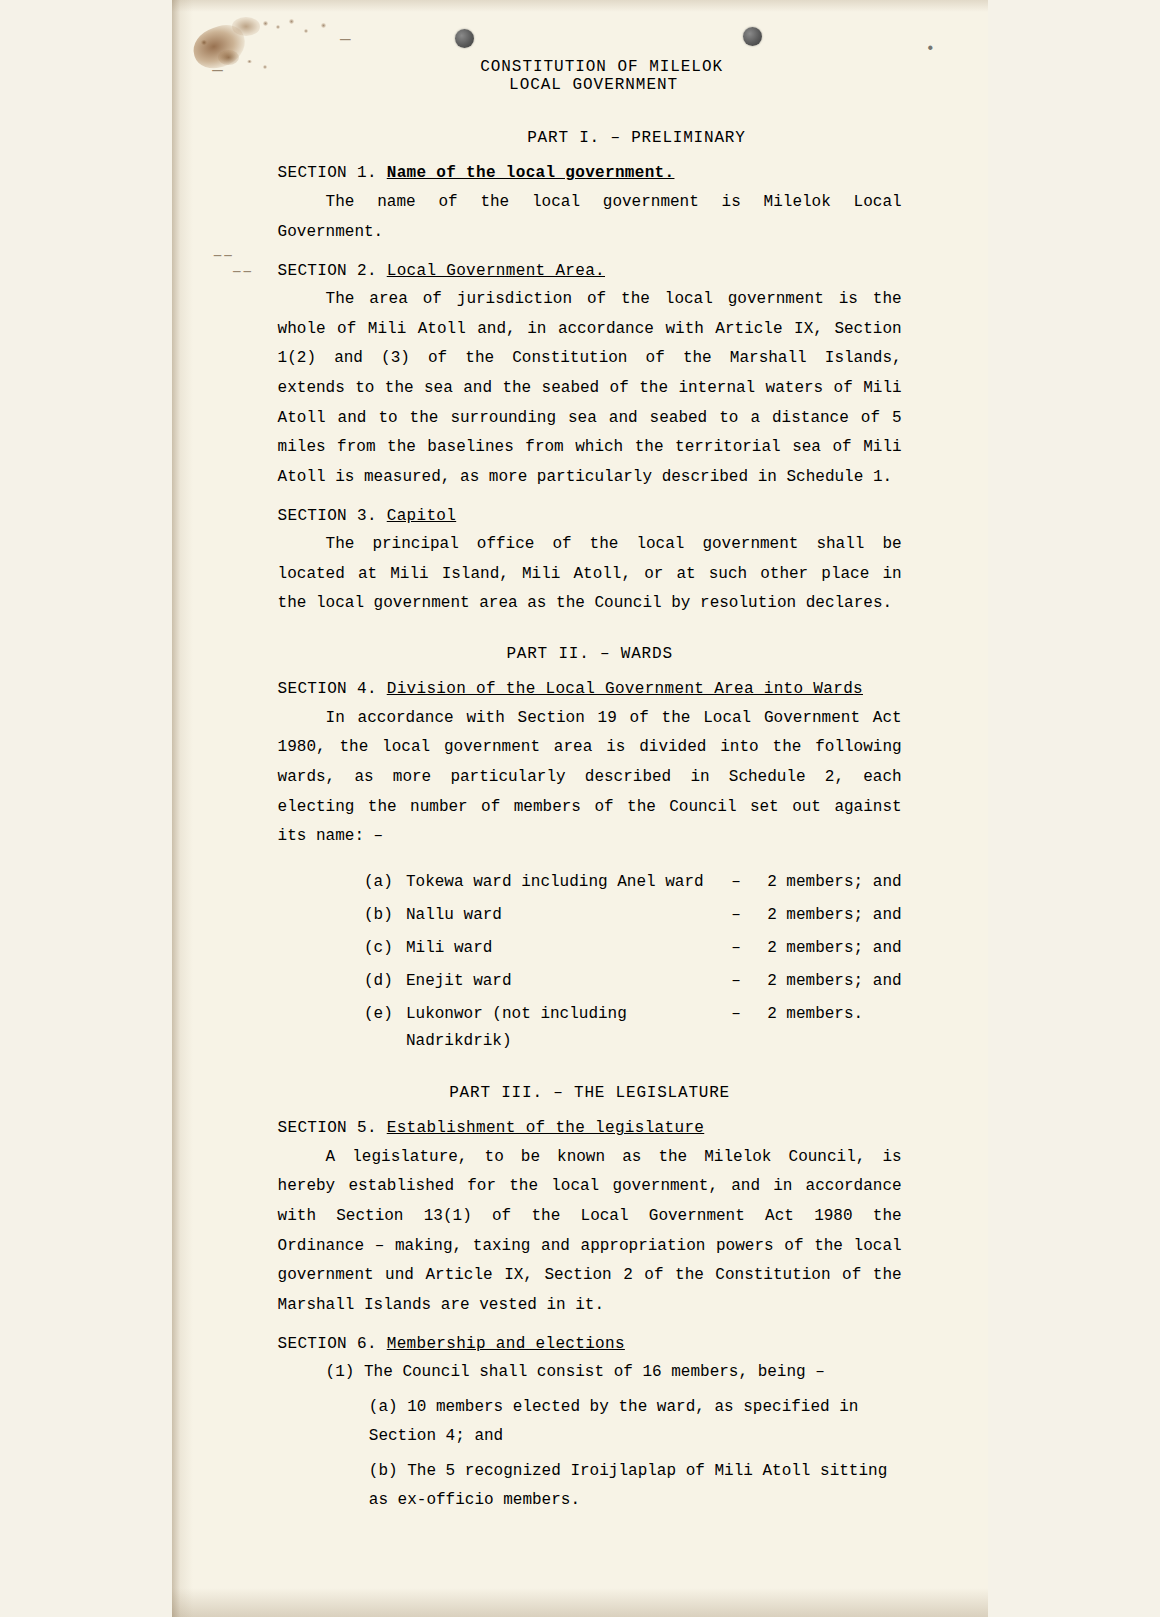—
—
––
––
•
CONSTITUTION OF MILELOK
LOCAL GOVERNMENT
PART I. – PRELIMINARY
SECTION 1. Name of the local government.
The name of the local government is Milelok Local Government.
SECTION 2. Local Government Area.
The area of jurisdiction of the local government is the whole of Mili Atoll and, in accordance with Article IX, Section 1(2) and (3) of the Constitution of the Marshall Islands, extends to the sea and the seabed of the internal waters of Mili Atoll and to the surrounding sea and seabed to a distance of 5 miles from the baselines from which the territorial sea of Mili Atoll is measured, as more particularly described in Schedule 1.
SECTION 3. Capitol
The principal office of the local government shall be located at Mili Island, Mili Atoll, or at such other place in the local government area as the Council by resolution declares.
PART II. – WARDS
SECTION 4. Division of the Local Government Area into Wards
In accordance with Section 19 of the Local Government Act 1980, the local government area is divided into the following wards, as more particularly described in Schedule 2, each electing the number of members of the Council set out against its name: –
| (a) | Tokewa ward including Anel ward | – | 2 members; and |
| (b) | Nallu ward | – | 2 members; and |
| (c) | Mili ward | – | 2 members; and |
| (d) | Enejit ward | – | 2 members; and |
| (e) | Lukonwor (not including Nadrikdrik) | – | 2 members. |
PART III. – THE LEGISLATURE
SECTION 5. Establishment of the legislature
A legislature, to be known as the Milelok Council, is hereby established for the local government, and in accordance with Section 13(1) of the Local Government Act 1980 the Ordinance – making, taxing and appropriation powers of the local government und Article IX, Section 2 of the Constitution of the Marshall Islands are vested in it.
SECTION 6. Membership and elections
(1) The Council shall consist of 16 members, being –
(a) 10 members elected by the ward, as specified in Section 4; and
(b) The 5 recognized Iroijlaplap of Mili Atoll sitting as ex-officio members.